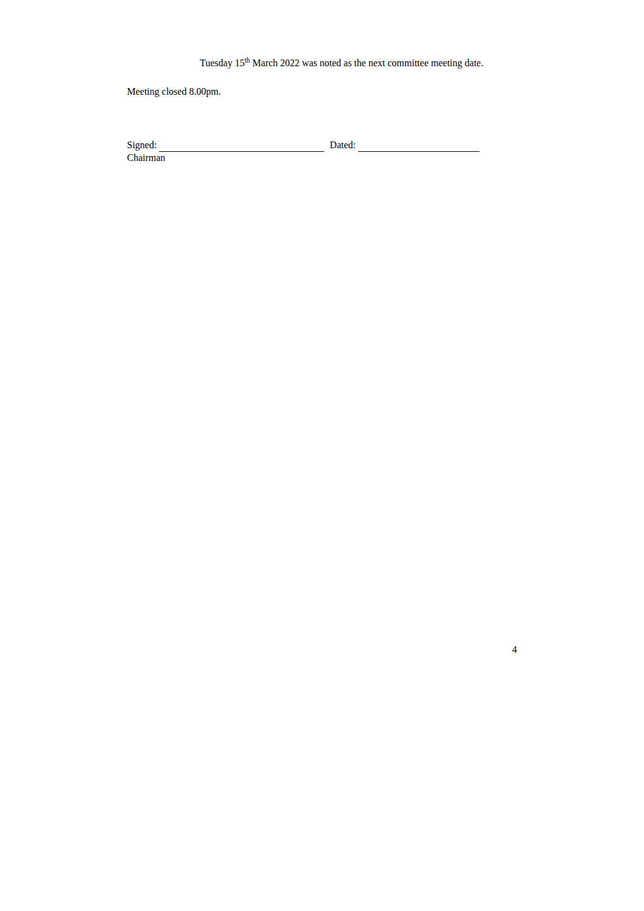Tuesday 15th March 2022 was noted as the next committee meeting date.
Meeting closed 8.00pm.
| Signed: | Dated: |
| Chairman | |
4